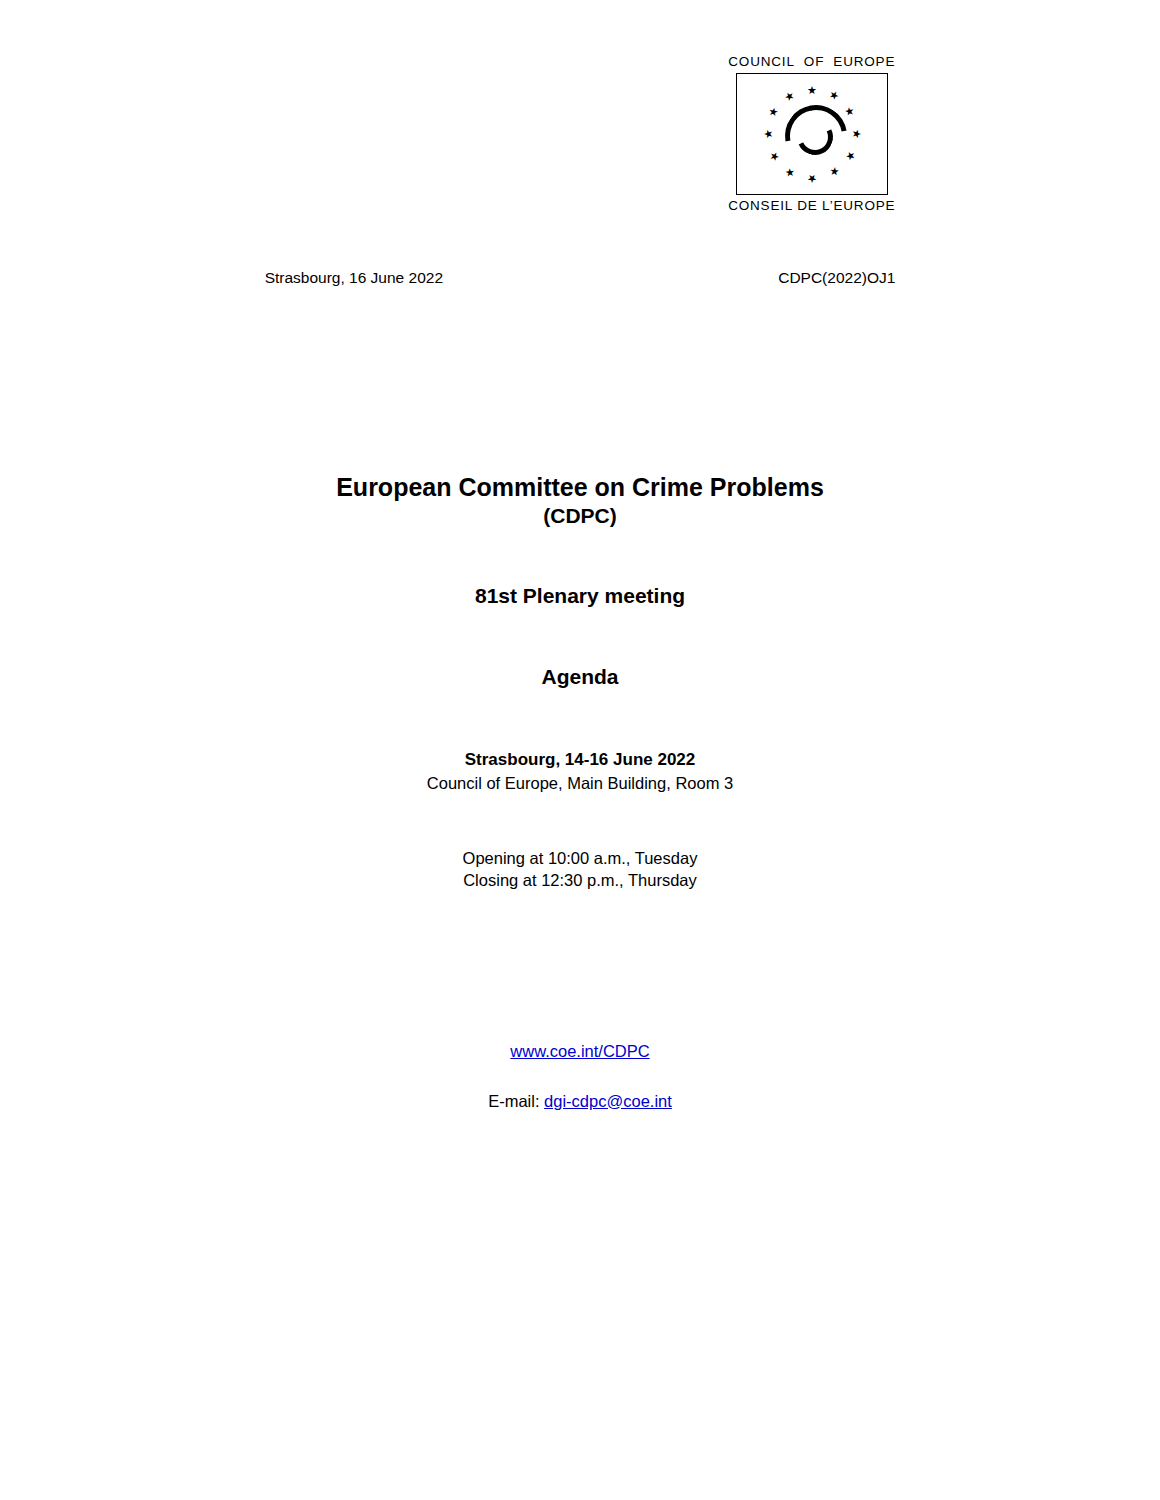COUNCIL OF EUROPE
★ ★ ★ ★ ★ ★ ★ ★ ★ ★ ★ ★
CONSEIL DE L’EUROPE
Strasbourg, 16 June 2022
CDPC(2022)OJ1
European Committee on Crime Problems (CDPC)
81st Plenary meeting
Agenda
Strasbourg, 14-16 June 2022
Council of Europe, Main Building, Room 3
Opening at 10:00 a.m., Tuesday
Closing at 12:30 p.m., Thursday
www.coe.int/CDPC
E-mail: dgi-cdpc@coe.int